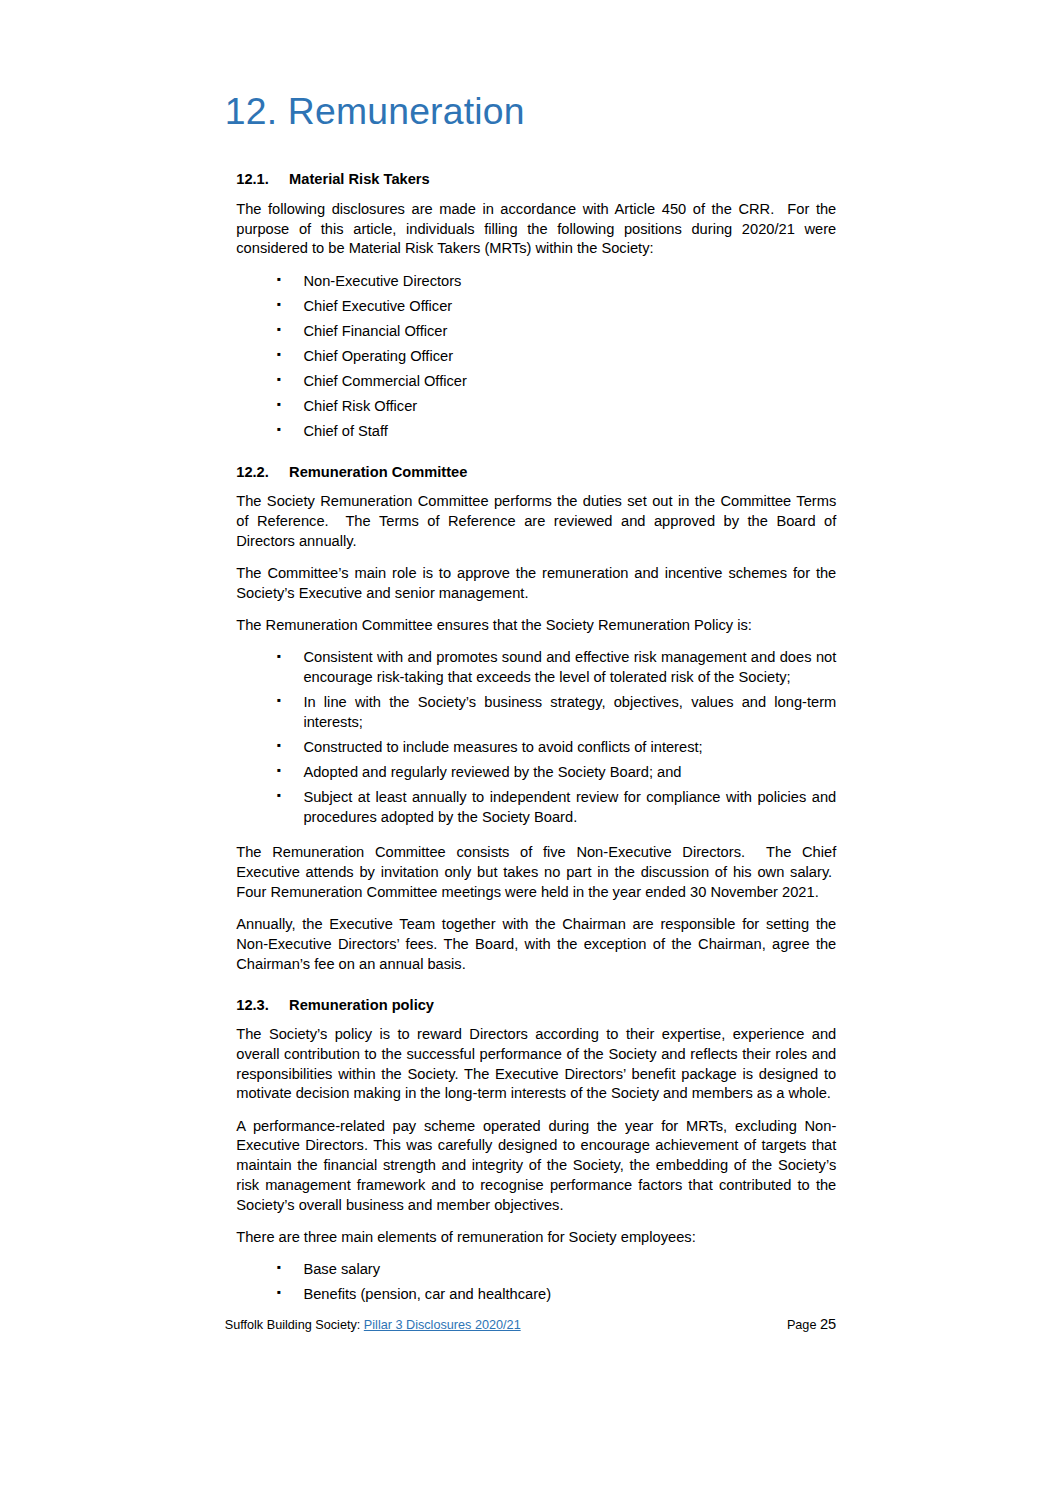12. Remuneration
12.1. Material Risk Takers
The following disclosures are made in accordance with Article 450 of the CRR. For the purpose of this article, individuals filling the following positions during 2020/21 were considered to be Material Risk Takers (MRTs) within the Society:
Non-Executive Directors
Chief Executive Officer
Chief Financial Officer
Chief Operating Officer
Chief Commercial Officer
Chief Risk Officer
Chief of Staff
12.2. Remuneration Committee
The Society Remuneration Committee performs the duties set out in the Committee Terms of Reference. The Terms of Reference are reviewed and approved by the Board of Directors annually.
The Committee’s main role is to approve the remuneration and incentive schemes for the Society’s Executive and senior management.
The Remuneration Committee ensures that the Society Remuneration Policy is:
Consistent with and promotes sound and effective risk management and does not encourage risk-taking that exceeds the level of tolerated risk of the Society;
In line with the Society’s business strategy, objectives, values and long-term interests;
Constructed to include measures to avoid conflicts of interest;
Adopted and regularly reviewed by the Society Board; and
Subject at least annually to independent review for compliance with policies and procedures adopted by the Society Board.
The Remuneration Committee consists of five Non-Executive Directors. The Chief Executive attends by invitation only but takes no part in the discussion of his own salary. Four Remuneration Committee meetings were held in the year ended 30 November 2021.
Annually, the Executive Team together with the Chairman are responsible for setting the Non-Executive Directors’ fees. The Board, with the exception of the Chairman, agree the Chairman’s fee on an annual basis.
12.3. Remuneration policy
The Society’s policy is to reward Directors according to their expertise, experience and overall contribution to the successful performance of the Society and reflects their roles and responsibilities within the Society. The Executive Directors’ benefit package is designed to motivate decision making in the long-term interests of the Society and members as a whole.
A performance-related pay scheme operated during the year for MRTs, excluding Non-Executive Directors. This was carefully designed to encourage achievement of targets that maintain the financial strength and integrity of the Society, the embedding of the Society’s risk management framework and to recognise performance factors that contributed to the Society’s overall business and member objectives.
There are three main elements of remuneration for Society employees:
Base salary
Benefits (pension, car and healthcare)
Suffolk Building Society: Pillar 3 Disclosures 2020/21 Page 25